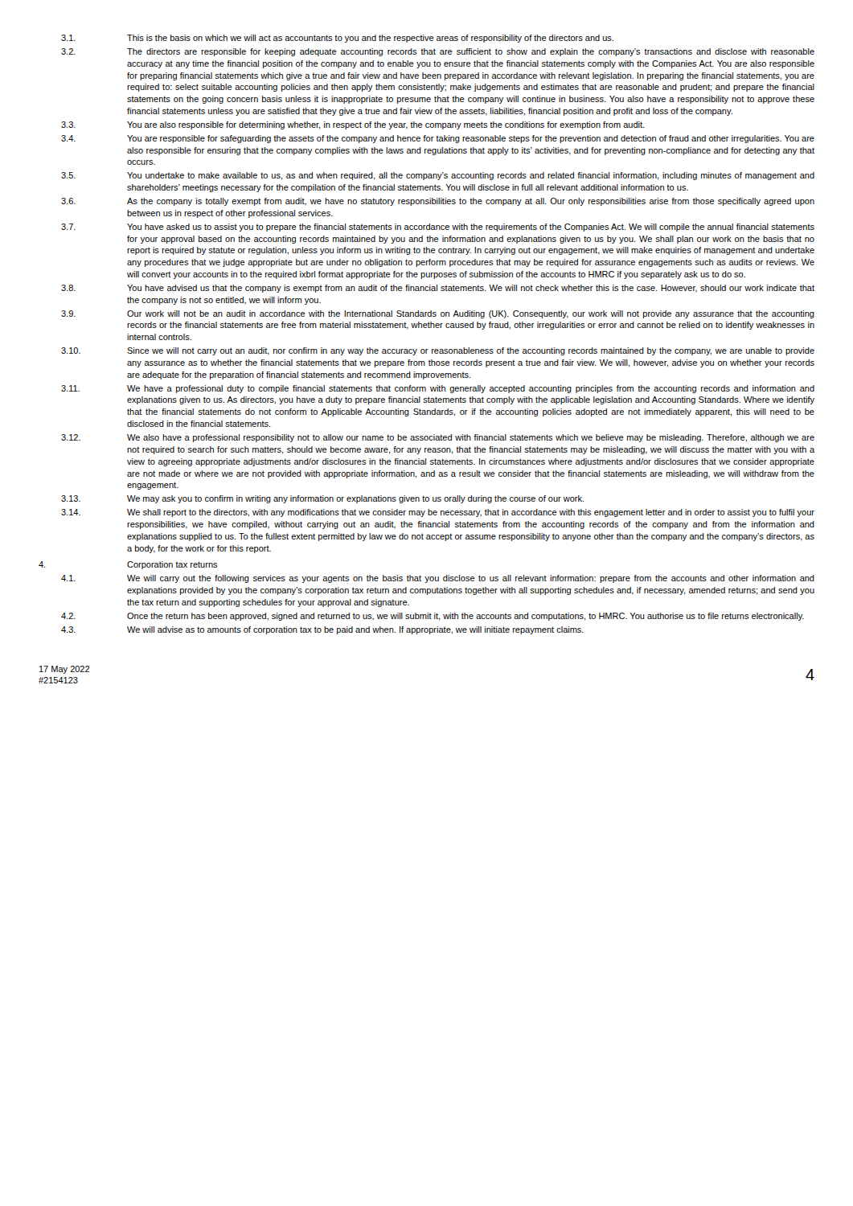3.1. This is the basis on which we will act as accountants to you and the respective areas of responsibility of the directors and us.
3.2. The directors are responsible for keeping adequate accounting records that are sufficient to show and explain the company’s transactions and disclose with reasonable accuracy at any time the financial position of the company and to enable you to ensure that the financial statements comply with the Companies Act. You are also responsible for preparing financial statements which give a true and fair view and have been prepared in accordance with relevant legislation. In preparing the financial statements, you are required to: select suitable accounting policies and then apply them consistently; make judgements and estimates that are reasonable and prudent; and prepare the financial statements on the going concern basis unless it is inappropriate to presume that the company will continue in business. You also have a responsibility not to approve these financial statements unless you are satisfied that they give a true and fair view of the assets, liabilities, financial position and profit and loss of the company.
3.3. You are also responsible for determining whether, in respect of the year, the company meets the conditions for exemption from audit.
3.4. You are responsible for safeguarding the assets of the company and hence for taking reasonable steps for the prevention and detection of fraud and other irregularities. You are also responsible for ensuring that the company complies with the laws and regulations that apply to its’ activities, and for preventing non-compliance and for detecting any that occurs.
3.5. You undertake to make available to us, as and when required, all the company’s accounting records and related financial information, including minutes of management and shareholders’ meetings necessary for the compilation of the financial statements. You will disclose in full all relevant additional information to us.
3.6. As the company is totally exempt from audit, we have no statutory responsibilities to the company at all. Our only responsibilities arise from those specifically agreed upon between us in respect of other professional services.
3.7. You have asked us to assist you to prepare the financial statements in accordance with the requirements of the Companies Act. We will compile the annual financial statements for your approval based on the accounting records maintained by you and the information and explanations given to us by you. We shall plan our work on the basis that no report is required by statute or regulation, unless you inform us in writing to the contrary. In carrying out our engagement, we will make enquiries of management and undertake any procedures that we judge appropriate but are under no obligation to perform procedures that may be required for assurance engagements such as audits or reviews. We will convert your accounts in to the required ixbrl format appropriate for the purposes of submission of the accounts to HMRC if you separately ask us to do so.
3.8. You have advised us that the company is exempt from an audit of the financial statements. We will not check whether this is the case. However, should our work indicate that the company is not so entitled, we will inform you.
3.9. Our work will not be an audit in accordance with the International Standards on Auditing (UK). Consequently, our work will not provide any assurance that the accounting records or the financial statements are free from material misstatement, whether caused by fraud, other irregularities or error and cannot be relied on to identify weaknesses in internal controls.
3.10. Since we will not carry out an audit, nor confirm in any way the accuracy or reasonableness of the accounting records maintained by the company, we are unable to provide any assurance as to whether the financial statements that we prepare from those records present a true and fair view. We will, however, advise you on whether your records are adequate for the preparation of financial statements and recommend improvements.
3.11. We have a professional duty to compile financial statements that conform with generally accepted accounting principles from the accounting records and information and explanations given to us. As directors, you have a duty to prepare financial statements that comply with the applicable legislation and Accounting Standards. Where we identify that the financial statements do not conform to Applicable Accounting Standards, or if the accounting policies adopted are not immediately apparent, this will need to be disclosed in the financial statements.
3.12. We also have a professional responsibility not to allow our name to be associated with financial statements which we believe may be misleading. Therefore, although we are not required to search for such matters, should we become aware, for any reason, that the financial statements may be misleading, we will discuss the matter with you with a view to agreeing appropriate adjustments and/or disclosures in the financial statements. In circumstances where adjustments and/or disclosures that we consider appropriate are not made or where we are not provided with appropriate information, and as a result we consider that the financial statements are misleading, we will withdraw from the engagement.
3.13. We may ask you to confirm in writing any information or explanations given to us orally during the course of our work.
3.14. We shall report to the directors, with any modifications that we consider may be necessary, that in accordance with this engagement letter and in order to assist you to fulfil your responsibilities, we have compiled, without carrying out an audit, the financial statements from the accounting records of the company and from the information and explanations supplied to us. To the fullest extent permitted by law we do not accept or assume responsibility to anyone other than the company and the company’s directors, as a body, for the work or for this report.
4. Corporation tax returns
4.1. We will carry out the following services as your agents on the basis that you disclose to us all relevant information: prepare from the accounts and other information and explanations provided by you the company’s corporation tax return and computations together with all supporting schedules and, if necessary, amended returns; and send you the tax return and supporting schedules for your approval and signature.
4.2. Once the return has been approved, signed and returned to us, we will submit it, with the accounts and computations, to HMRC. You authorise us to file returns electronically.
4.3. We will advise as to amounts of corporation tax to be paid and when. If appropriate, we will initiate repayment claims.
17 May 2022
#2154123
4